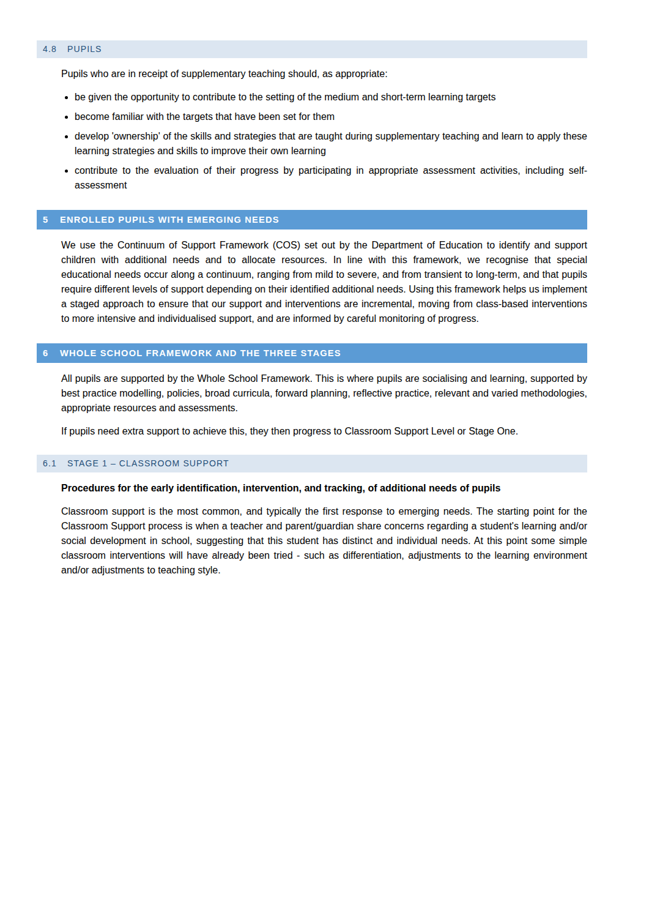4.8 PUPILS
Pupils who are in receipt of supplementary teaching should, as appropriate:
be given the opportunity to contribute to the setting of the medium and short-term learning targets
become familiar with the targets that have been set for them
develop 'ownership' of the skills and strategies that are taught during supplementary teaching and learn to apply these learning strategies and skills to improve their own learning
contribute to the evaluation of their progress by participating in appropriate assessment activities, including self-assessment
5 ENROLLED PUPILS WITH EMERGING NEEDS
We use the Continuum of Support Framework (COS) set out by the Department of Education to identify and support children with additional needs and to allocate resources. In line with this framework, we recognise that special educational needs occur along a continuum, ranging from mild to severe, and from transient to long-term, and that pupils require different levels of support depending on their identified additional needs. Using this framework helps us implement a staged approach to ensure that our support and interventions are incremental, moving from class-based interventions to more intensive and individualised support, and are informed by careful monitoring of progress.
6 WHOLE SCHOOL FRAMEWORK AND THE THREE STAGES
All pupils are supported by the Whole School Framework. This is where pupils are socialising and learning, supported by best practice modelling, policies, broad curricula, forward planning, reflective practice, relevant and varied methodologies, appropriate resources and assessments.
If pupils need extra support to achieve this, they then progress to Classroom Support Level or Stage One.
6.1 STAGE 1 – CLASSROOM SUPPORT
Procedures for the early identification, intervention, and tracking, of additional needs of pupils
Classroom support is the most common, and typically the first response to emerging needs. The starting point for the Classroom Support process is when a teacher and parent/guardian share concerns regarding a student's learning and/or social development in school, suggesting that this student has distinct and individual needs. At this point some simple classroom interventions will have already been tried - such as differentiation, adjustments to the learning environment and/or adjustments to teaching style.